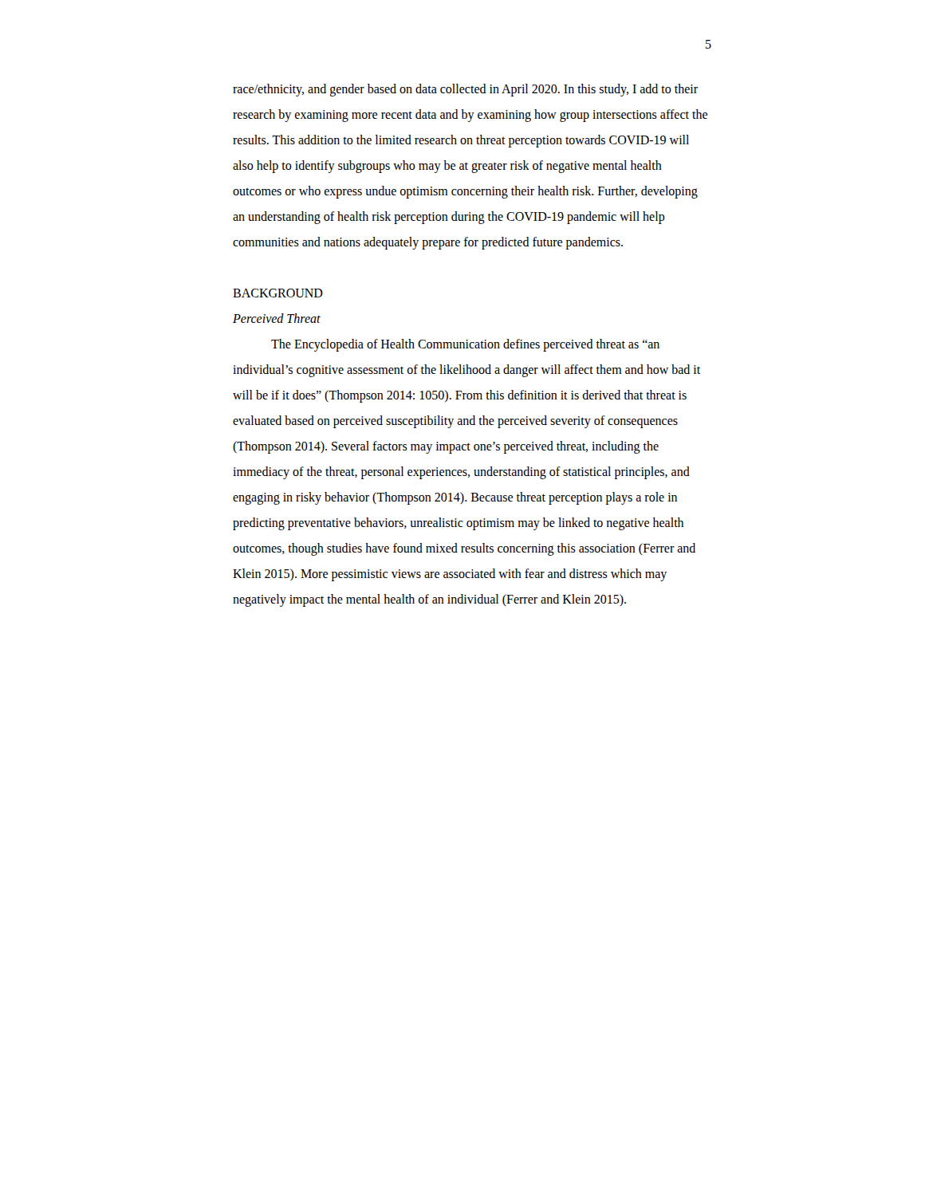5
race/ethnicity, and gender based on data collected in April 2020. In this study, I add to their research by examining more recent data and by examining how group intersections affect the results. This addition to the limited research on threat perception towards COVID-19 will also help to identify subgroups who may be at greater risk of negative mental health outcomes or who express undue optimism concerning their health risk. Further, developing an understanding of health risk perception during the COVID-19 pandemic will help communities and nations adequately prepare for predicted future pandemics.
Background
Perceived Threat
The Encyclopedia of Health Communication defines perceived threat as “an individual’s cognitive assessment of the likelihood a danger will affect them and how bad it will be if it does” (Thompson 2014: 1050). From this definition it is derived that threat is evaluated based on perceived susceptibility and the perceived severity of consequences (Thompson 2014). Several factors may impact one’s perceived threat, including the immediacy of the threat, personal experiences, understanding of statistical principles, and engaging in risky behavior (Thompson 2014). Because threat perception plays a role in predicting preventative behaviors, unrealistic optimism may be linked to negative health outcomes, though studies have found mixed results concerning this association (Ferrer and Klein 2015). More pessimistic views are associated with fear and distress which may negatively impact the mental health of an individual (Ferrer and Klein 2015).